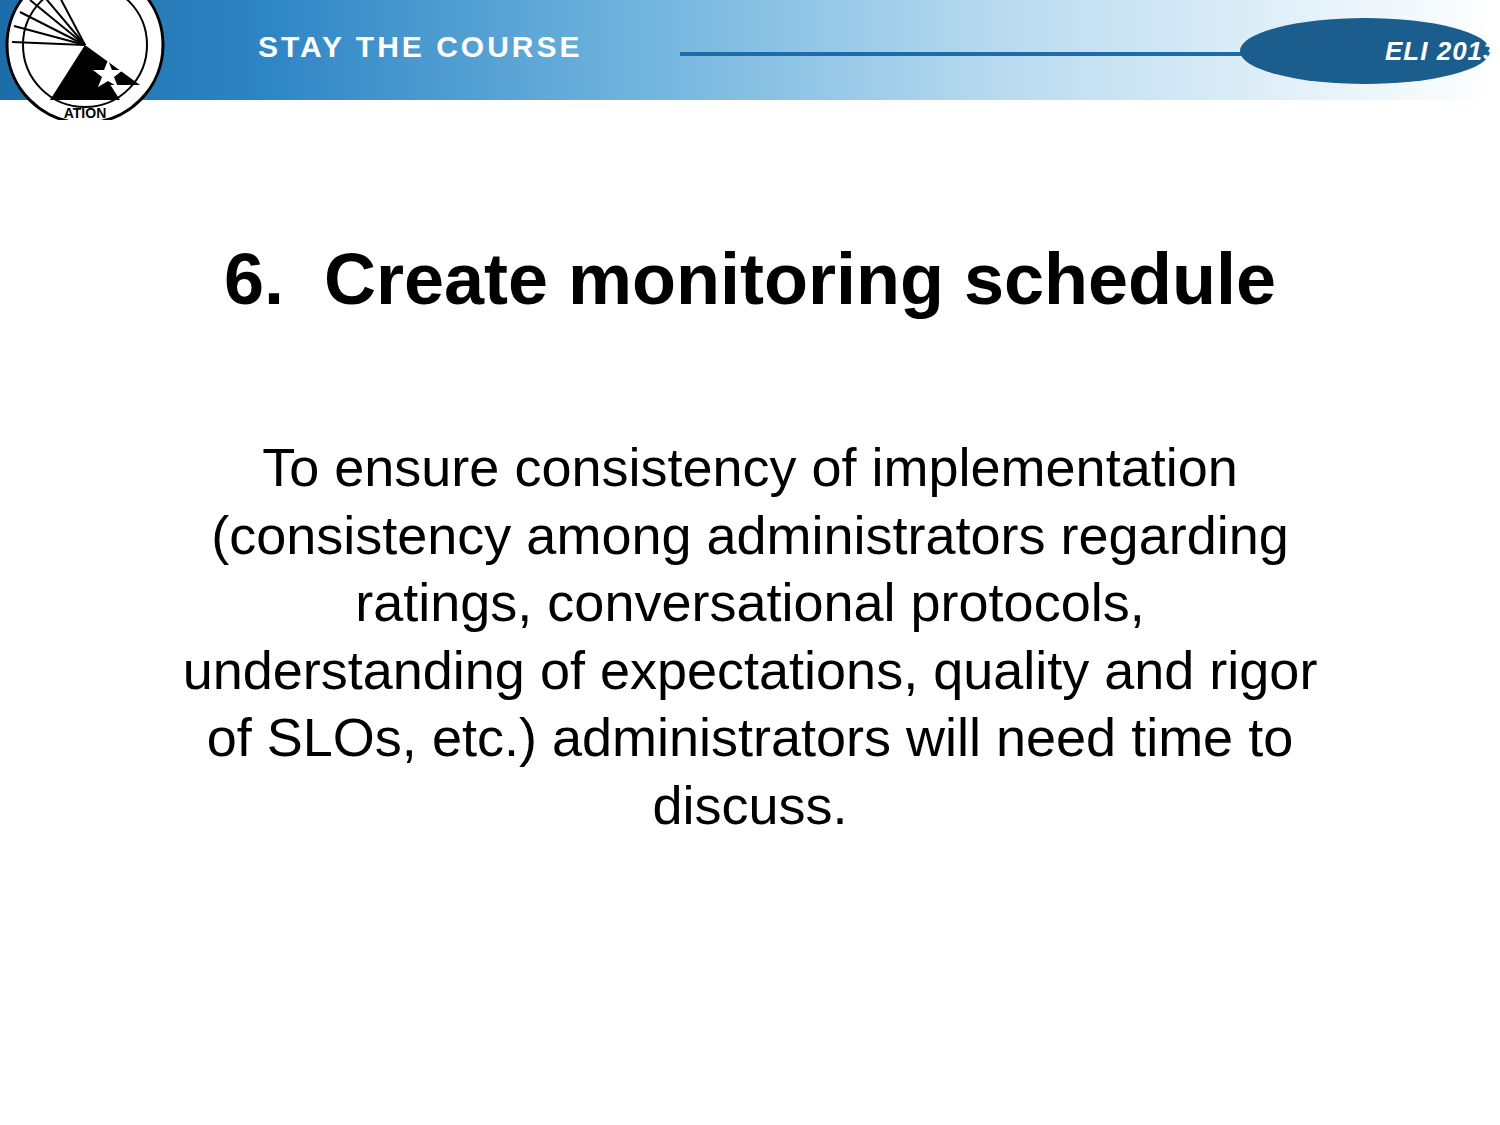STAY THE COURSE
ELI 2013
ATION
6. Create monitoring schedule
To ensure consistency of implementation (consistency among administrators regarding ratings, conversational protocols, understanding of expectations, quality and rigor of SLOs, etc.) administrators will need time to discuss.